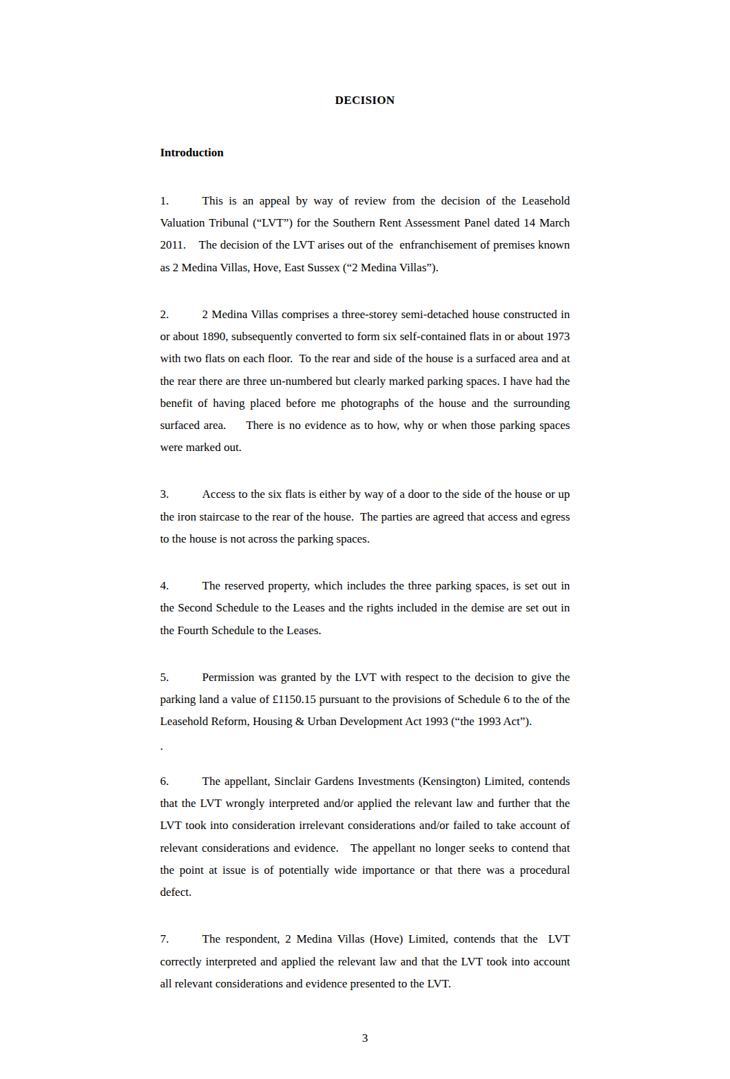DECISION
Introduction
1. This is an appeal by way of review from the decision of the Leasehold Valuation Tribunal (“LVT”) for the Southern Rent Assessment Panel dated 14 March 2011. The decision of the LVT arises out of the enfranchisement of premises known as 2 Medina Villas, Hove, East Sussex (“2 Medina Villas”).
2. 2 Medina Villas comprises a three-storey semi-detached house constructed in or about 1890, subsequently converted to form six self-contained flats in or about 1973 with two flats on each floor. To the rear and side of the house is a surfaced area and at the rear there are three un-numbered but clearly marked parking spaces. I have had the benefit of having placed before me photographs of the house and the surrounding surfaced area. There is no evidence as to how, why or when those parking spaces were marked out.
3. Access to the six flats is either by way of a door to the side of the house or up the iron staircase to the rear of the house. The parties are agreed that access and egress to the house is not across the parking spaces.
4. The reserved property, which includes the three parking spaces, is set out in the Second Schedule to the Leases and the rights included in the demise are set out in the Fourth Schedule to the Leases.
5. Permission was granted by the LVT with respect to the decision to give the parking land a value of £1150.15 pursuant to the provisions of Schedule 6 to the of the Leasehold Reform, Housing & Urban Development Act 1993 (“the 1993 Act”).
.
6. The appellant, Sinclair Gardens Investments (Kensington) Limited, contends that the LVT wrongly interpreted and/or applied the relevant law and further that the LVT took into consideration irrelevant considerations and/or failed to take account of relevant considerations and evidence. The appellant no longer seeks to contend that the point at issue is of potentially wide importance or that there was a procedural defect.
7. The respondent, 2 Medina Villas (Hove) Limited, contends that the LVT correctly interpreted and applied the relevant law and that the LVT took into account all relevant considerations and evidence presented to the LVT.
3